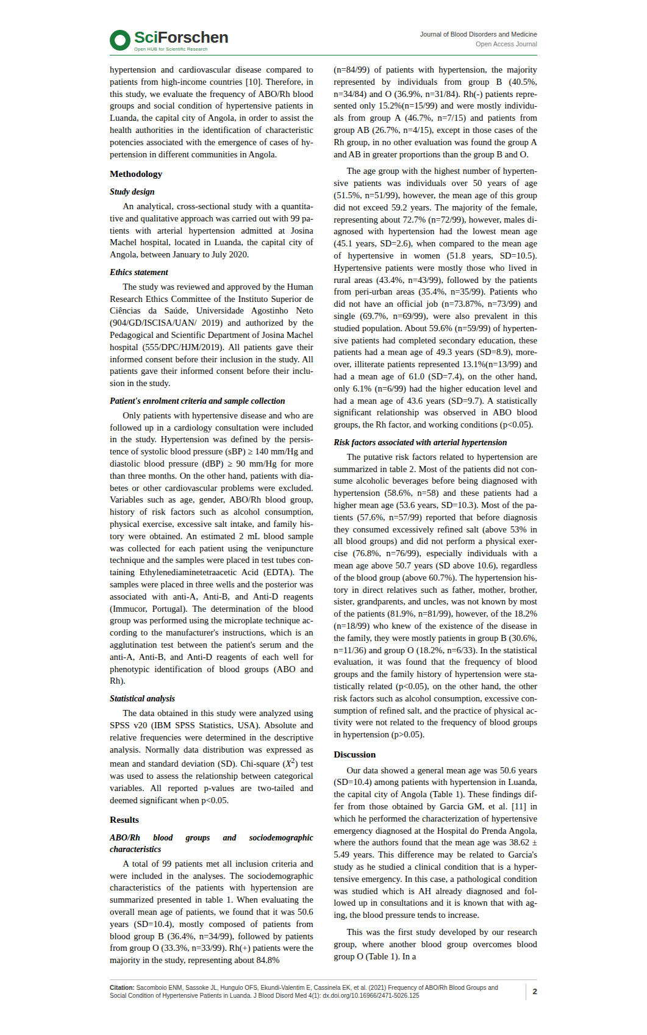Sci Forschen
Open HUB for Scientific Research
Journal of Blood Disorders and Medicine
Open Access Journal
hypertension and cardiovascular disease compared to patients from high-income countries [10]. Therefore, in this study, we evaluate the frequency of ABO/Rh blood groups and social condition of hypertensive patients in Luanda, the capital city of Angola, in order to assist the health authorities in the identification of characteristic potencies associated with the emergence of cases of hypertension in different communities in Angola.
Methodology
Study design
An analytical, cross-sectional study with a quantitative and qualitative approach was carried out with 99 patients with arterial hypertension admitted at Josina Machel hospital, located in Luanda, the capital city of Angola, between January to July 2020.
Ethics statement
The study was reviewed and approved by the Human Research Ethics Committee of the Instituto Superior de Ciências da Saúde, Universidade Agostinho Neto (904/GD/ISCISA/UAN/ 2019) and authorized by the Pedagogical and Scientific Department of Josina Machel hospital (555/DPC/HJM/2019). All patients gave their informed consent before their inclusion in the study. All patients gave their informed consent before their inclusion in the study.
Patient's enrolment criteria and sample collection
Only patients with hypertensive disease and who are followed up in a cardiology consultation were included in the study. Hypertension was defined by the persistence of systolic blood pressure (sBP) ≥ 140 mm/Hg and diastolic blood pressure (dBP) ≥ 90 mm/Hg for more than three months. On the other hand, patients with diabetes or other cardiovascular problems were excluded. Variables such as age, gender, ABO/Rh blood group, history of risk factors such as alcohol consumption, physical exercise, excessive salt intake, and family history were obtained. An estimated 2 mL blood sample was collected for each patient using the venipuncture technique and the samples were placed in test tubes containing Ethylenediaminetetraacetic Acid (EDTA). The samples were placed in three wells and the posterior was associated with anti-A, Anti-B, and Anti-D reagents (Immucor, Portugal). The determination of the blood group was performed using the microplate technique according to the manufacturer's instructions, which is an agglutination test between the patient's serum and the anti-A, Anti-B, and Anti-D reagents of each well for phenotypic identification of blood groups (ABO and Rh).
Statistical analysis
The data obtained in this study were analyzed using SPSS v20 (IBM SPSS Statistics, USA). Absolute and relative frequencies were determined in the descriptive analysis. Normally data distribution was expressed as mean and standard deviation (SD). Chi-square (X2) test was used to assess the relationship between categorical variables. All reported p-values are two-tailed and deemed significant when p<0.05.
Results
ABO/Rh blood groups and sociodemographic characteristics
A total of 99 patients met all inclusion criteria and were included in the analyses. The sociodemographic characteristics of the patients with hypertension are summarized presented in table 1. When evaluating the overall mean age of patients, we found that it was 50.6 years (SD=10.4), mostly composed of patients from blood group B (36.4%, n=34/99), followed by patients from group O (33.3%, n=33/99). Rh(+) patients were the majority in the study, representing about 84.8%
(n=84/99) of patients with hypertension, the majority represented by individuals from group B (40.5%, n=34/84) and O (36.9%, n=31/84). Rh(-) patients represented only 15.2%(n=15/99) and were mostly individuals from group A (46.7%, n=7/15) and patients from group AB (26.7%, n=4/15), except in those cases of the Rh group, in no other evaluation was found the group A and AB in greater proportions than the group B and O.
The age group with the highest number of hypertensive patients was individuals over 50 years of age (51.5%, n=51/99), however, the mean age of this group did not exceed 59.2 years. The majority of the female, representing about 72.7% (n=72/99), however, males diagnosed with hypertension had the lowest mean age (45.1 years, SD=2.6), when compared to the mean age of hypertensive in women (51.8 years, SD=10.5). Hypertensive patients were mostly those who lived in rural areas (43.4%, n=43/99), followed by the patients from peri-urban areas (35.4%, n=35/99). Patients who did not have an official job (n=73.87%, n=73/99) and single (69.7%, n=69/99), were also prevalent in this studied population. About 59.6% (n=59/99) of hypertensive patients had completed secondary education, these patients had a mean age of 49.3 years (SD=8.9), moreover, illiterate patients represented 13.1%(n=13/99) and had a mean age of 61.0 (SD=7.4), on the other hand, only 6.1% (n=6/99) had the higher education level and had a mean age of 43.6 years (SD=9.7). A statistically significant relationship was observed in ABO blood groups, the Rh factor, and working conditions (p<0.05).
Risk factors associated with arterial hypertension
The putative risk factors related to hypertension are summarized in table 2. Most of the patients did not consume alcoholic beverages before being diagnosed with hypertension (58.6%, n=58) and these patients had a higher mean age (53.6 years, SD=10.3). Most of the patients (57.6%, n=57/99) reported that before diagnosis they consumed excessively refined salt (above 53% in all blood groups) and did not perform a physical exercise (76.8%, n=76/99), especially individuals with a mean age above 50.7 years (SD above 10.6), regardless of the blood group (above 60.7%). The hypertension history in direct relatives such as father, mother, brother, sister, grandparents, and uncles, was not known by most of the patients (81.9%, n=81/99), however, of the 18.2% (n=18/99) who knew of the existence of the disease in the family, they were mostly patients in group B (30.6%, n=11/36) and group O (18.2%, n=6/33). In the statistical evaluation, it was found that the frequency of blood groups and the family history of hypertension were statistically related (p<0.05), on the other hand, the other risk factors such as alcohol consumption, excessive consumption of refined salt, and the practice of physical activity were not related to the frequency of blood groups in hypertension (p>0.05).
Discussion
Our data showed a general mean age was 50.6 years (SD=10.4) among patients with hypertension in Luanda, the capital city of Angola (Table 1). These findings differ from those obtained by Garcia GM, et al. [11] in which he performed the characterization of hypertensive emergency diagnosed at the Hospital do Prenda Angola, where the authors found that the mean age was 38.62 ± 5.49 years. This difference may be related to Garcia's study as he studied a clinical condition that is a hypertensive emergency. In this case, a pathological condition was studied which is AH already diagnosed and followed up in consultations and it is known that with aging, the blood pressure tends to increase.
This was the first study developed by our research group, where another blood group overcomes blood group O (Table 1). In a
Citation: Sacomboio ENM, Sassoke JL, Hungulo OFS, Ekundi-Valentim E, Cassinela EK, et al. (2021) Frequency of ABO/Rh Blood Groups and Social Condition of Hypertensive Patients in Luanda. J Blood Disord Med 4(1): dx.doi.org/10.16966/2471-5026.125
2